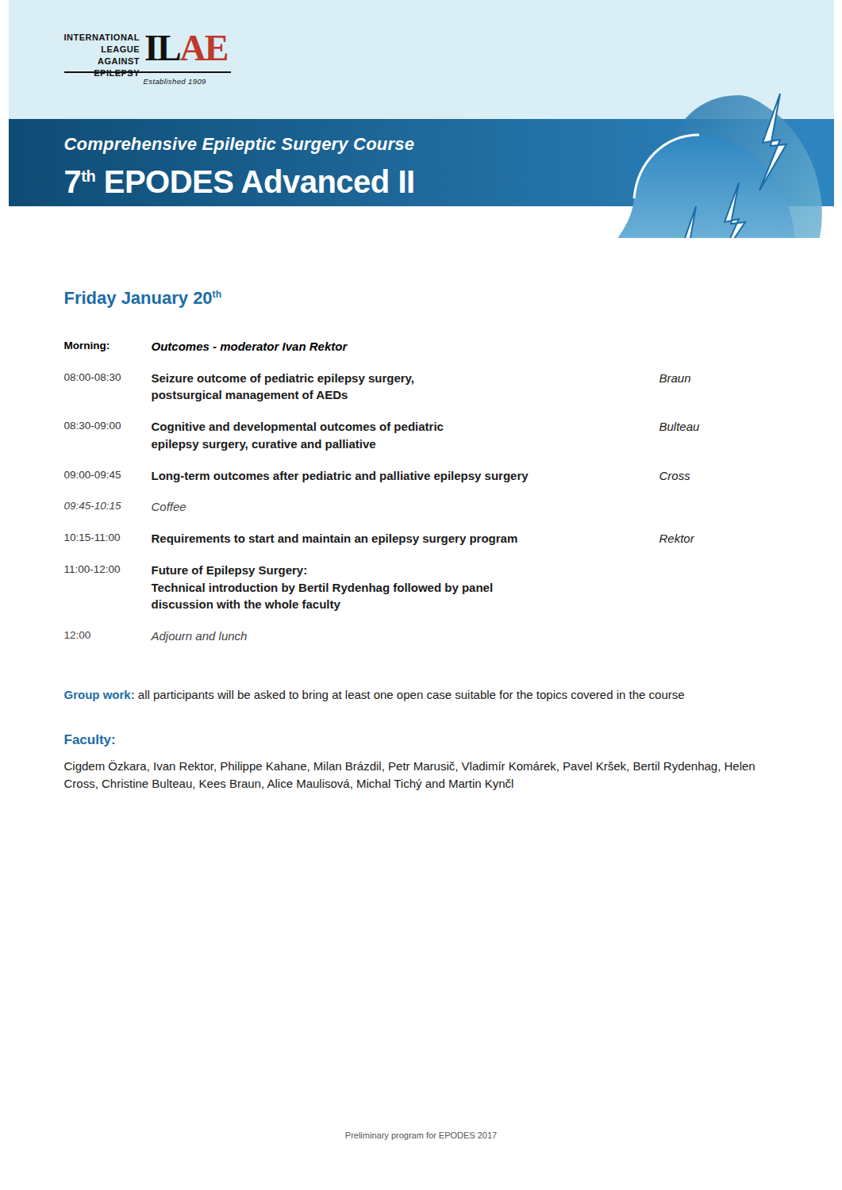International
League
Against
Epilepsy
ILAE
Established 1909
Comprehensive Epileptic Surgery Course
7th EPODES Advanced II
Friday January 20th
| Morning: | Outcomes - moderator Ivan Rektor | |
| 08:00‑08:30 | Seizure outcome of pediatric epilepsy surgery, postsurgical management of AEDs | Braun |
| 08:30‑09:00 | Cognitive and developmental outcomes of pediatric epilepsy surgery, curative and palliative | Bulteau |
| 09:00‑09:45 | Long-term outcomes after pediatric and palliative epilepsy surgery | Cross |
| 09:45‑10:15 | Coffee | |
| 10:15‑11:00 | Requirements to start and maintain an epilepsy surgery program | Rektor |
| 11:00‑12:00 | Future of Epilepsy Surgery: Technical introduction by Bertil Rydenhag followed by panel discussion with the whole faculty | |
| 12:00 | Adjourn and lunch | |
Group work: all participants will be asked to bring at least one open case suitable for the topics covered in the course
Faculty:
Cigdem Özkara, Ivan Rektor, Philippe Kahane, Milan Brázdil, Petr Marusič, Vladimír Komárek, Pavel Kršek, Bertil Rydenhag, Helen Cross, Christine Bulteau, Kees Braun, Alice Maulisová, Michal Tichý and Martin Kynčl
Preliminary program for EPODES 2017